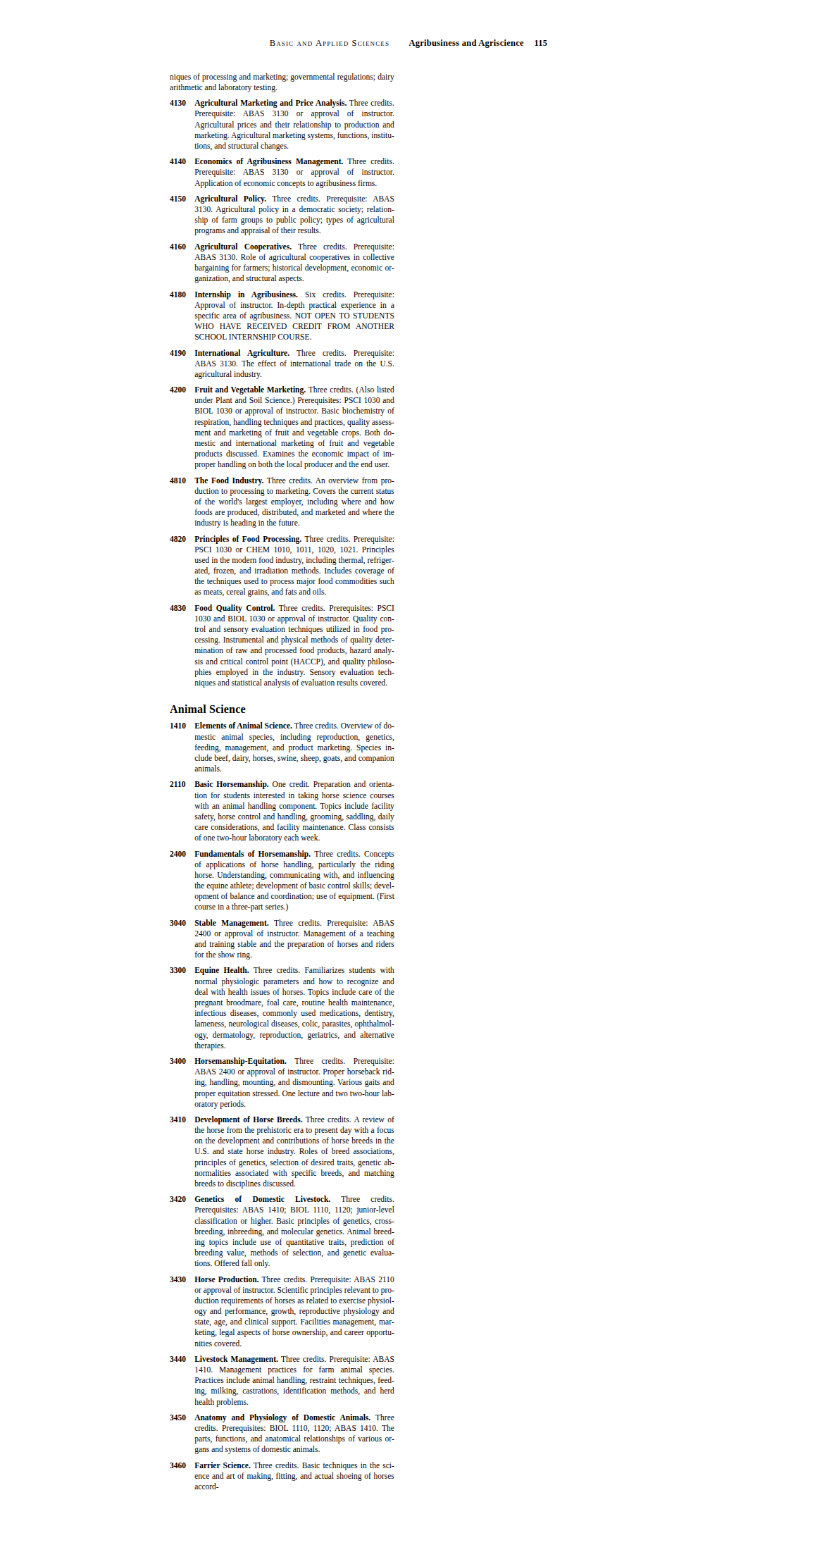Basic and Applied Sciences Agribusiness and Agriscience 115
niques of processing and marketing; governmental regulations; dairy arithmetic and laboratory testing.
4130 Agricultural Marketing and Price Analysis. Three credits. Prerequisite: ABAS 3130 or approval of instructor. Agricultural prices and their relationship to production and marketing. Agricultural marketing systems, functions, institutions, and structural changes.
4140 Economics of Agribusiness Management. Three credits. Prerequisite: ABAS 3130 or approval of instructor. Application of economic concepts to agribusiness firms.
4150 Agricultural Policy. Three credits. Prerequisite: ABAS 3130. Agricultural policy in a democratic society; relationship of farm groups to public policy; types of agricultural programs and appraisal of their results.
4160 Agricultural Cooperatives. Three credits. Prerequisite: ABAS 3130. Role of agricultural cooperatives in collective bargaining for farmers; historical development, economic organization, and structural aspects.
4180 Internship in Agribusiness. Six credits. Prerequisite: Approval of instructor. In-depth practical experience in a specific area of agribusiness. NOT OPEN TO STUDENTS WHO HAVE RECEIVED CREDIT FROM ANOTHER SCHOOL INTERNSHIP COURSE.
4190 International Agriculture. Three credits. Prerequisite: ABAS 3130. The effect of international trade on the U.S. agricultural industry.
4200 Fruit and Vegetable Marketing. Three credits. (Also listed under Plant and Soil Science.) Prerequisites: PSCI 1030 and BIOL 1030 or approval of instructor. Basic biochemistry of respiration, handling techniques and practices, quality assessment and marketing of fruit and vegetable crops. Both domestic and international marketing of fruit and vegetable products discussed. Examines the economic impact of improper handling on both the local producer and the end user.
4810 The Food Industry. Three credits. An overview from production to processing to marketing. Covers the current status of the world's largest employer, including where and how foods are produced, distributed, and marketed and where the industry is heading in the future.
4820 Principles of Food Processing. Three credits. Prerequisite: PSCI 1030 or CHEM 1010, 1011, 1020, 1021. Principles used in the modern food industry, including thermal, refrigerated, frozen, and irradiation methods. Includes coverage of the techniques used to process major food commodities such as meats, cereal grains, and fats and oils.
4830 Food Quality Control. Three credits. Prerequisites: PSCI 1030 and BIOL 1030 or approval of instructor. Quality control and sensory evaluation techniques utilized in food processing. Instrumental and physical methods of quality determination of raw and processed food products, hazard analysis and critical control point (HACCP), and quality philosophies employed in the industry. Sensory evaluation techniques and statistical analysis of evaluation results covered.
Animal Science
1410 Elements of Animal Science. Three credits. Overview of domestic animal species, including reproduction, genetics, feeding, management, and product marketing. Species include beef, dairy, horses, swine, sheep, goats, and companion animals.
2110 Basic Horsemanship. One credit. Preparation and orientation for students interested in taking horse science courses with an animal handling component. Topics include facility safety, horse control and handling, grooming, saddling, daily care considerations, and facility maintenance. Class consists of one two-hour laboratory each week.
2400 Fundamentals of Horsemanship. Three credits. Concepts of applications of horse handling, particularly the riding horse. Understanding, communicating with, and influencing the equine athlete; development of basic control skills; development of balance and coordination; use of equipment. (First course in a three-part series.)
3040 Stable Management. Three credits. Prerequisite: ABAS 2400 or approval of instructor. Management of a teaching and training stable and the preparation of horses and riders for the show ring.
3300 Equine Health. Three credits. Familiarizes students with normal physiologic parameters and how to recognize and deal with health issues of horses. Topics include care of the pregnant broodmare, foal care, routine health maintenance, infectious diseases, commonly used medications, dentistry, lameness, neurological diseases, colic, parasites, ophthalmology, dermatology, reproduction, geriatrics, and alternative therapies.
3400 Horsemanship-Equitation. Three credits. Prerequisite: ABAS 2400 or approval of instructor. Proper horseback riding, handling, mounting, and dismounting. Various gaits and proper equitation stressed. One lecture and two two-hour laboratory periods.
3410 Development of Horse Breeds. Three credits. A review of the horse from the prehistoric era to present day with a focus on the development and contributions of horse breeds in the U.S. and state horse industry. Roles of breed associations, principles of genetics, selection of desired traits, genetic abnormalities associated with specific breeds, and matching breeds to disciplines discussed.
3420 Genetics of Domestic Livestock. Three credits. Prerequisites: ABAS 1410; BIOL 1110, 1120; junior-level classification or higher. Basic principles of genetics, crossbreeding, inbreeding, and molecular genetics. Animal breeding topics include use of quantitative traits, prediction of breeding value, methods of selection, and genetic evaluations. Offered fall only.
3430 Horse Production. Three credits. Prerequisite: ABAS 2110 or approval of instructor. Scientific principles relevant to production requirements of horses as related to exercise physiology and performance, growth, reproductive physiology and state, age, and clinical support. Facilities management, marketing, legal aspects of horse ownership, and career opportunities covered.
3440 Livestock Management. Three credits. Prerequisite: ABAS 1410. Management practices for farm animal species. Practices include animal handling, restraint techniques, feeding, milking, castrations, identification methods, and herd health problems.
3450 Anatomy and Physiology of Domestic Animals. Three credits. Prerequisites: BIOL 1110, 1120; ABAS 1410. The parts, functions, and anatomical relationships of various organs and systems of domestic animals.
3460 Farrier Science. Three credits. Basic techniques in the science and art of making, fitting, and actual shoeing of horses accord-